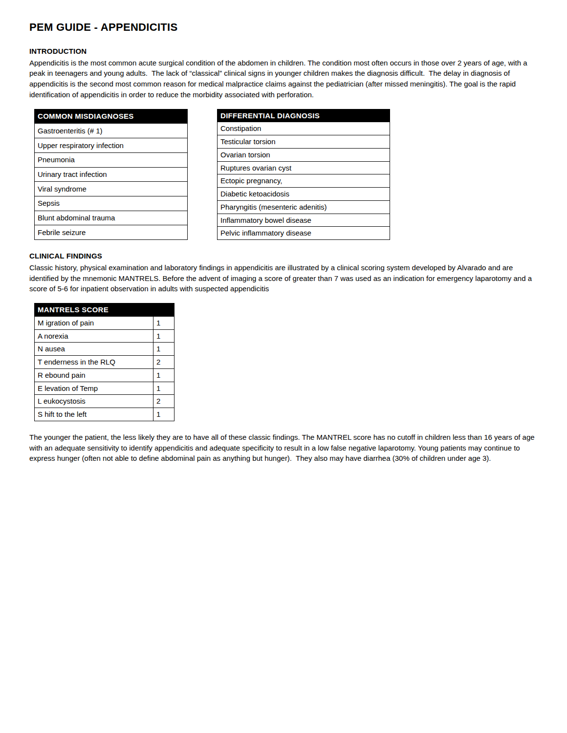PEM GUIDE - APPENDICITIS
INTRODUCTION
Appendicitis is the most common acute surgical condition of the abdomen in children. The condition most often occurs in those over 2 years of age, with a peak in teenagers and young adults. The lack of “classical” clinical signs in younger children makes the diagnosis difficult. The delay in diagnosis of appendicitis is the second most common reason for medical malpractice claims against the pediatrician (after missed meningitis). The goal is the rapid identification of appendicitis in order to reduce the morbidity associated with perforation.
| COMMON MISDIAGNOSES |
| --- |
| Gastroenteritis (# 1) |
| Upper respiratory infection |
| Pneumonia |
| Urinary tract infection |
| Viral syndrome |
| Sepsis |
| Blunt abdominal trauma |
| Febrile seizure |
| DIFFERENTIAL DIAGNOSIS |
| --- |
| Constipation |
| Testicular torsion |
| Ovarian torsion |
| Ruptures ovarian cyst |
| Ectopic pregnancy, |
| Diabetic ketoacidosis |
| Pharyngitis (mesenteric adenitis) |
| Inflammatory bowel disease |
| Pelvic inflammatory disease |
CLINICAL FINDINGS
Classic history, physical examination and laboratory findings in appendicitis are illustrated by a clinical scoring system developed by Alvarado and are identified by the mnemonic MANTRELS. Before the advent of imaging a score of greater than 7 was used as an indication for emergency laparotomy and a score of 5-6 for inpatient observation in adults with suspected appendicitis
| MANTRELS SCORE | |
| --- | --- |
| M igration of pain | 1 |
| A norexia | 1 |
| N ausea | 1 |
| T enderness in the RLQ | 2 |
| R ebound pain | 1 |
| E levation of Temp | 1 |
| L eukocystosis | 2 |
| S hift to the left | 1 |
The younger the patient, the less likely they are to have all of these classic findings. The MANTREL score has no cutoff in children less than 16 years of age with an adequate sensitivity to identify appendicitis and adequate specificity to result in a low false negative laparotomy. Young patients may continue to express hunger (often not able to define abdominal pain as anything but hunger). They also may have diarrhea (30% of children under age 3).